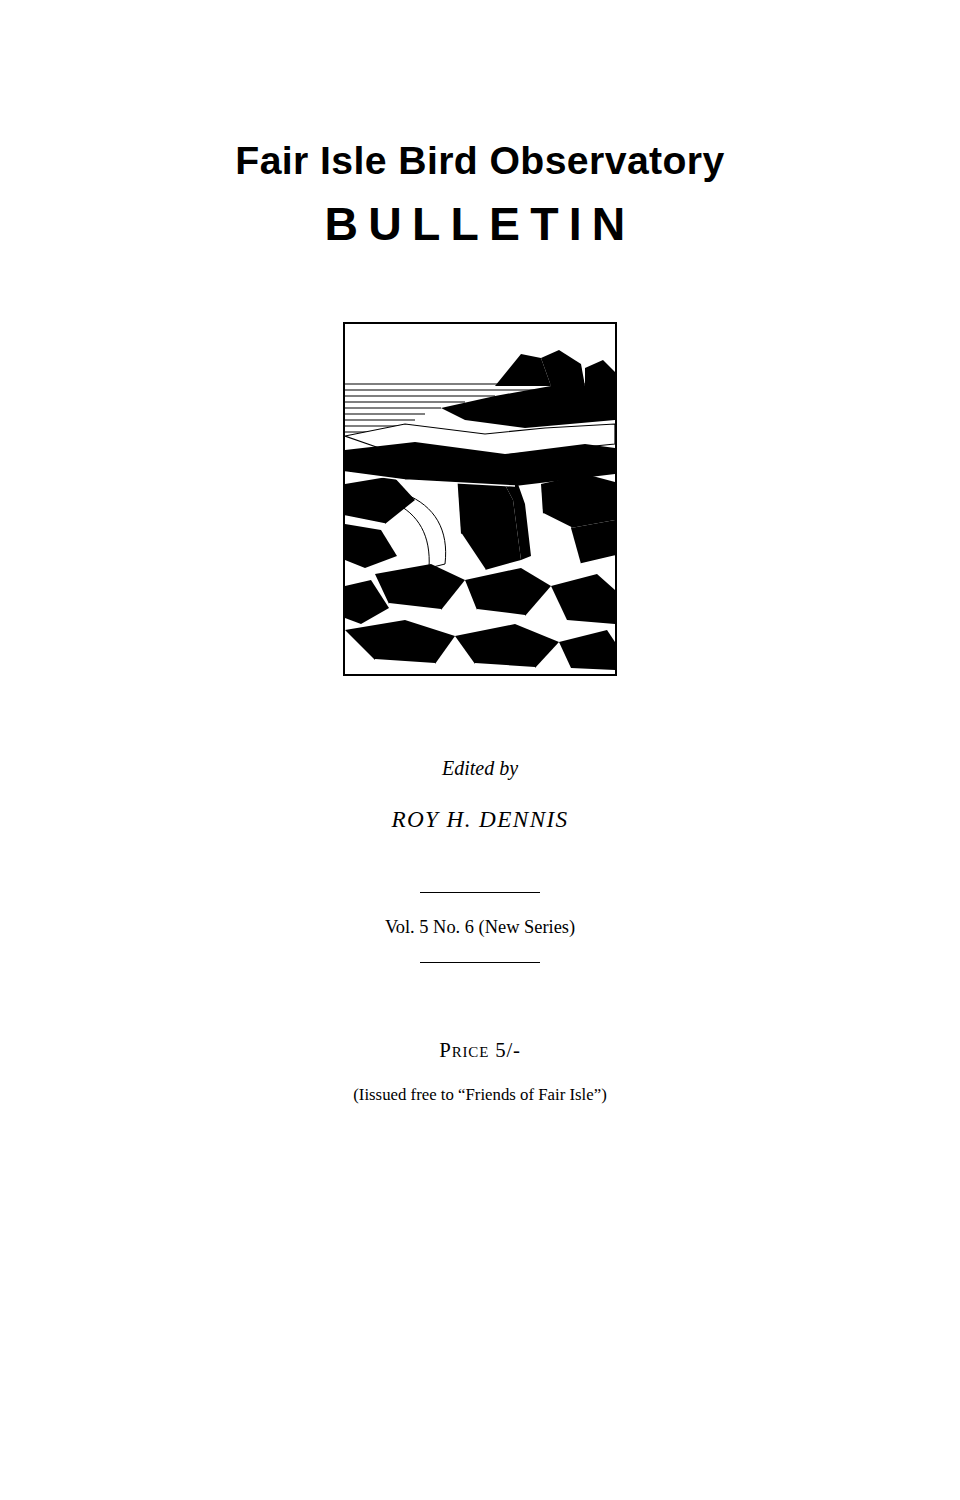Fair Isle Bird Observatory
BULLETIN
Edited by
ROY H. DENNIS
Vol. 5 No. 6 (New Series)
Price 5/-
(Iissued free to “Friends of Fair Isle”)